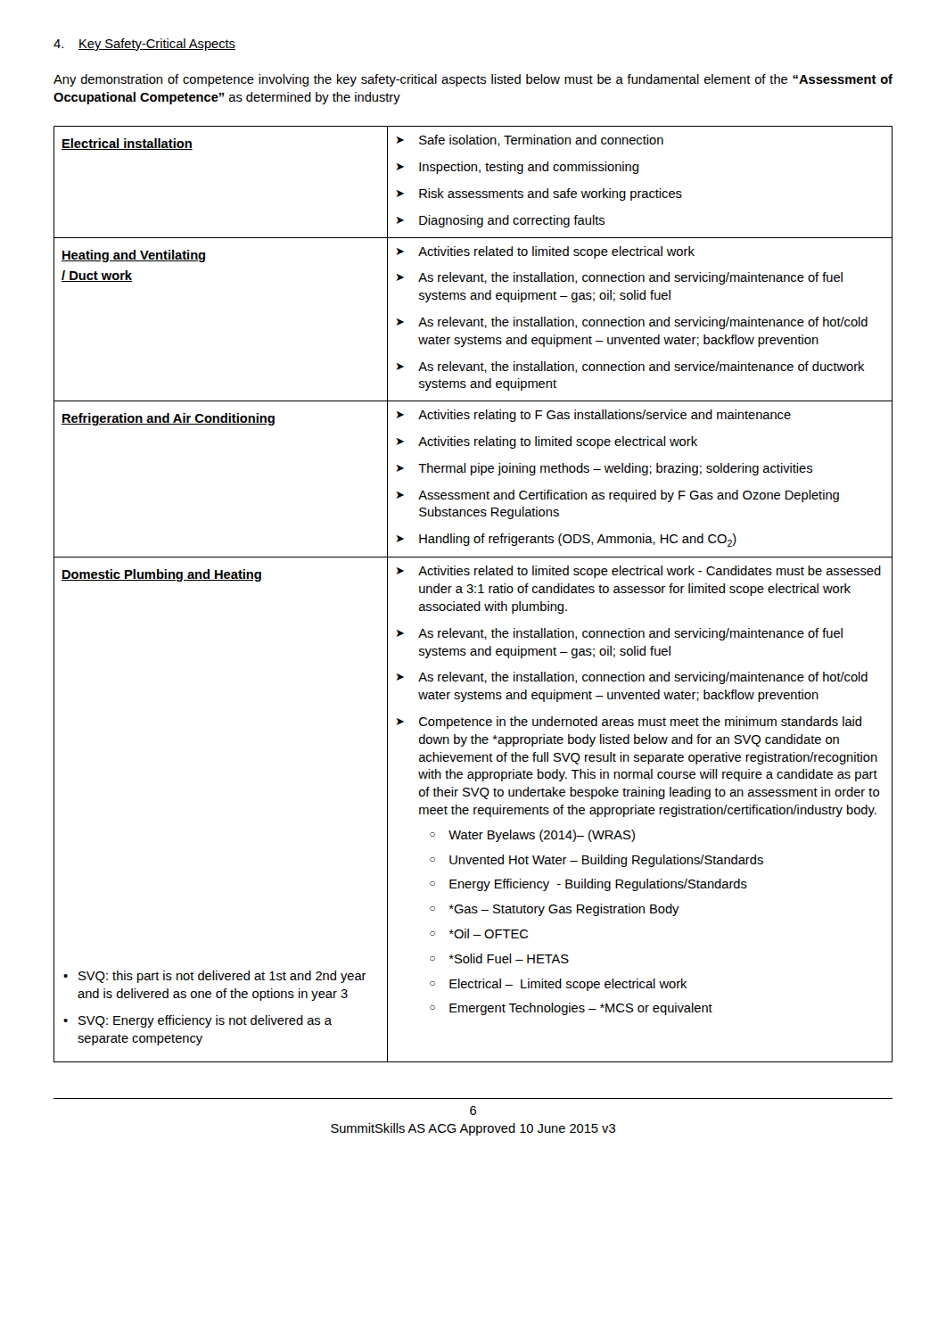4.
Key Safety-Critical Aspects
Any demonstration of competence involving the key safety-critical aspects listed below must be a fundamental element of the “Assessment of Occupational Competence” as determined by the industry
| Electrical installation | Safe isolation, Termination and connection Inspection, testing and commissioning Risk assessments and safe working practices Diagnosing and correcting faults |
| Heating and Ventilating / Duct work | Activities related to limited scope electrical work As relevant, the installation, connection and servicing/maintenance of fuel systems and equipment – gas; oil; solid fuel As relevant, the installation, connection and servicing/maintenance of hot/cold water systems and equipment – unvented water; backflow prevention As relevant, the installation, connection and service/maintenance of ductwork systems and equipment |
| Refrigeration and Air Conditioning | Activities relating to F Gas installations/service and maintenance Activities relating to limited scope electrical work Thermal pipe joining methods – welding; brazing; soldering activities Assessment and Certification as required by F Gas and Ozone Depleting Substances Regulations Handling of refrigerants (ODS, Ammonia, HC and CO 2 ) |
| Domestic Plumbing and Heating SVQ: this part is not delivered at 1st and 2nd year and is delivered as one of the options in year 3 SVQ: Energy efficiency is not delivered as a separate competency | Activities related to limited scope electrical work - Candidates must be assessed under a 3:1 ratio of candidates to assessor for limited scope electrical work associated with plumbing. As relevant, the installation, connection and servicing/maintenance of fuel systems and equipment – gas; oil; solid fuel As relevant, the installation, connection and servicing/maintenance of hot/cold water systems and equipment – unvented water; backflow prevention Competence in the undernoted areas must meet the minimum standards laid down by the *appropriate body listed below and for an SVQ candidate on achievement of the full SVQ result in separate operative registration/recognition with the appropriate body. This in normal course will require a candidate as part of their SVQ to undertake bespoke training leading to an assessment in order to meet the requirements of the appropriate registration/certification/industry body. Water Byelaws (2014)– (WRAS) Unvented Hot Water – Building Regulations/Standards Energy Efficiency - Building Regulations/Standards *Gas – Statutory Gas Registration Body *Oil – OFTEC *Solid Fuel – HETAS Electrical – Limited scope electrical work Emergent Technologies – *MCS or equivalent |
6
SummitSkills AS ACG Approved 10 June 2015 v3